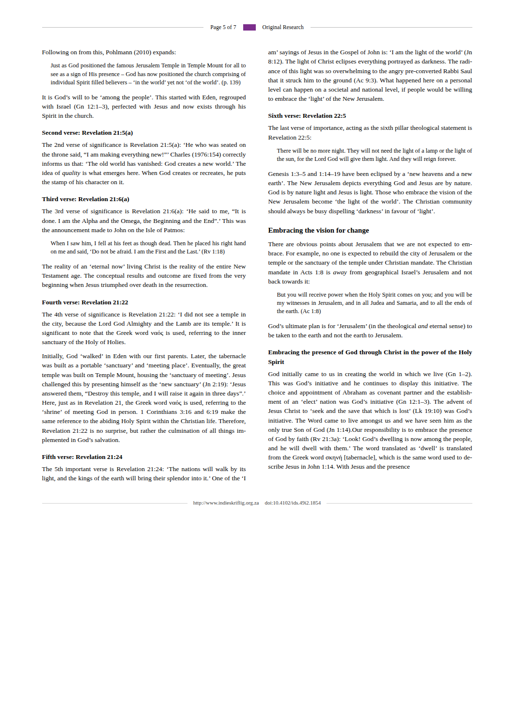Page 5 of 7 Original Research
Following on from this, Pohlmann (2010) expands:
Just as God positioned the famous Jerusalem Temple in Temple Mount for all to see as a sign of His presence – God has now positioned the church comprising of individual Spirit filled believers – ‘in the world’ yet not ‘of the world’. (p. 139)
It is God’s will to be ‘among the people’. This started with Eden, regrouped with Israel (Gn 12:1–3), perfected with Jesus and now exists through his Spirit in the church.
Second verse: Revelation 21:5(a)
The 2nd verse of significance is Revelation 21:5(a): ‘He who was seated on the throne said, “I am making everything new!”’ Charles (1976:154) correctly informs us that: ‘The old world has vanished: God creates a new world.’ The idea of quality is what emerges here. When God creates or recreates, he puts the stamp of his character on it.
Third verse: Revelation 21:6(a)
The 3rd verse of significance is Revelation 21:6(a): ‘He said to me, “It is done. I am the Alpha and the Omega, the Beginning and the End”.’ This was the announcement made to John on the Isle of Patmos:
When I saw him, I fell at his feet as though dead. Then he placed his right hand on me and said, ‘Do not be afraid. I am the First and the Last.’ (Rv 1:18)
The reality of an ‘eternal now’ living Christ is the reality of the entire New Testament age. The conceptual results and outcome are fixed from the very beginning when Jesus triumphed over death in the resurrection.
Fourth verse: Revelation 21:22
The 4th verse of significance is Revelation 21:22: ‘I did not see a temple in the city, because the Lord God Almighty and the Lamb are its temple.’ It is significant to note that the Greek word ναός is used, referring to the inner sanctuary of the Holy of Holies.
Initially, God ‘walked’ in Eden with our first parents. Later, the tabernacle was built as a portable ‘sanctuary’ and ‘meeting place’. Eventually, the great temple was built on Temple Mount, housing the ‘sanctuary of meeting’. Jesus challenged this by presenting himself as the ‘new sanctuary’ (Jn 2:19): ‘Jesus answered them, “Destroy this temple, and I will raise it again in three days”.’ Here, just as in Revelation 21, the Greek word ναός is used, referring to the ‘shrine’ of meeting God in person. 1 Corinthians 3:16 and 6:19 make the same reference to the abiding Holy Spirit within the Christian life. Therefore, Revelation 21:22 is no surprise, but rather the culmination of all things implemented in God’s salvation.
Fifth verse: Revelation 21:24
The 5th important verse is Revelation 21:24: ‘The nations will walk by its light, and the kings of the earth will bring their splendor into it.’ One of the ‘I am’ sayings of Jesus in the Gospel of John is: ‘I am the light of the world’ (Jn 8:12). The light of Christ eclipses everything portrayed as darkness. The radiance of this light was so overwhelming to the angry pre-converted Rabbi Saul that it struck him to the ground (Ac 9:3). What happened here on a personal level can happen on a societal and national level, if people would be willing to embrace the ‘light’ of the New Jerusalem.
Sixth verse: Revelation 22:5
The last verse of importance, acting as the sixth pillar theological statement is Revelation 22:5:
There will be no more night. They will not need the light of a lamp or the light of the sun, for the Lord God will give them light. And they will reign forever.
Genesis 1:3–5 and 1:14–19 have been eclipsed by a ‘new heavens and a new earth’. The New Jerusalem depicts everything God and Jesus are by nature. God is by nature light and Jesus is light. Those who embrace the vision of the New Jerusalem become ‘the light of the world’. The Christian community should always be busy dispelling ‘darkness’ in favour of ‘light’.
Embracing the vision for change
There are obvious points about Jerusalem that we are not expected to embrace. For example, no one is expected to rebuild the city of Jerusalem or the temple or the sanctuary of the temple under Christian mandate. The Christian mandate in Acts 1:8 is away from geographical Israel’s Jerusalem and not back towards it:
But you will receive power when the Holy Spirit comes on you; and you will be my witnesses in Jerusalem, and in all Judea and Samaria, and to all the ends of the earth. (Ac 1:8)
God’s ultimate plan is for ‘Jerusalem’ (in the theological and eternal sense) to be taken to the earth and not the earth to Jerusalem.
Embracing the presence of God through Christ in the power of the Holy Spirit
God initially came to us in creating the world in which we live (Gn 1–2). This was God’s initiative and he continues to display this initiative. The choice and appointment of Abraham as covenant partner and the establishment of an ‘elect’ nation was God’s initiative (Gn 12:1–3). The advent of Jesus Christ to ‘seek and the save that which is lost’ (Lk 19:10) was God’s initiative. The Word came to live amongst us and we have seen him as the only true Son of God (Jn 1:14).Our responsibility is to embrace the presence of God by faith (Rv 21:3a): ‘Look! God’s dwelling is now among the people, and he will dwell with them.’ The word translated as ‘dwell’ is translated from the Greek word σκηνή [tabernacle], which is the same word used to describe Jesus in John 1:14. With Jesus and the presence
http://www.indieskriflig.org.za doi:10.4102/ids.49i2.1854